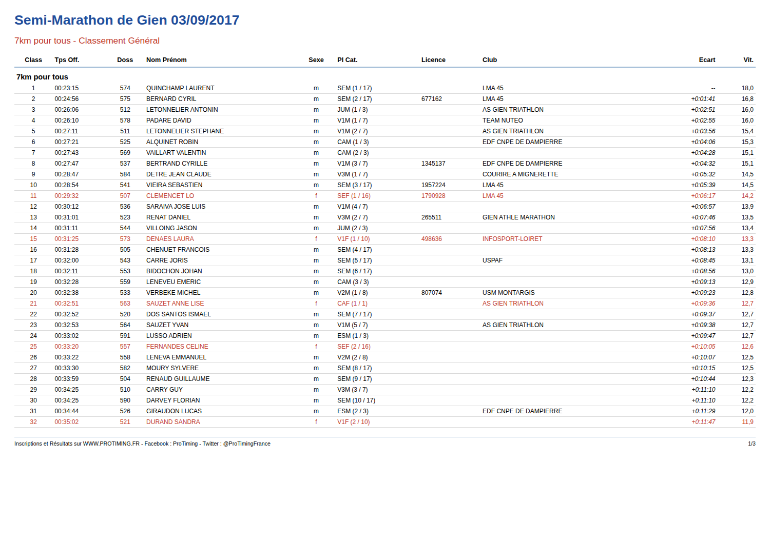Semi-Marathon de Gien 03/09/2017
7km pour tous - Classement Général
| Class | Tps Off. | Doss | Nom Prénom | Sexe | Pl Cat. | Licence | Club | Ecart | Vit. |
| --- | --- | --- | --- | --- | --- | --- | --- | --- | --- |
| 7km pour tous |
| 1 | 00:23:15 | 574 | QUINCHAMP LAURENT | m | SEM (1 / 17) | | LMA 45 | -- | 18,0 |
| 2 | 00:24:56 | 575 | BERNARD CYRIL | m | SEM (2 / 17) | 677162 | LMA 45 | +0:01:41 | 16,8 |
| 3 | 00:26:06 | 512 | LETONNELIER ANTONIN | m | JUM (1 / 3) | | AS GIEN TRIATHLON | +0:02:51 | 16,0 |
| 4 | 00:26:10 | 578 | PADARE DAVID | m | V1M (1 / 7) | | TEAM NUTEO | +0:02:55 | 16,0 |
| 5 | 00:27:11 | 511 | LETONNELIER STEPHANE | m | V1M (2 / 7) | | AS GIEN TRIATHLON | +0:03:56 | 15,4 |
| 6 | 00:27:21 | 525 | ALQUINET ROBIN | m | CAM (1 / 3) | | EDF CNPE DE DAMPIERRE | +0:04:06 | 15,3 |
| 7 | 00:27:43 | 569 | VAILLART VALENTIN | m | CAM (2 / 3) | | | +0:04:28 | 15,1 |
| 8 | 00:27:47 | 537 | BERTRAND CYRILLE | m | V1M (3 / 7) | 1345137 | EDF CNPE DE DAMPIERRE | +0:04:32 | 15,1 |
| 9 | 00:28:47 | 584 | DETRE JEAN CLAUDE | m | V3M (1 / 7) | | COURIRE A MIGNERETTE | +0:05:32 | 14,5 |
| 10 | 00:28:54 | 541 | VIEIRA SEBASTIEN | m | SEM (3 / 17) | 1957224 | LMA 45 | +0:05:39 | 14,5 |
| 11 | 00:29:32 | 507 | CLEMENCET LO | f | SEF (1 / 16) | 1790928 | LMA 45 | +0:06:17 | 14,2 |
| 12 | 00:30:12 | 536 | SARAIVA JOSE LUIS | m | V1M (4 / 7) | | | +0:06:57 | 13,9 |
| 13 | 00:31:01 | 523 | RENAT DANIEL | m | V3M (2 / 7) | 265511 | GIEN ATHLE MARATHON | +0:07:46 | 13,5 |
| 14 | 00:31:11 | 544 | VILLOING JASON | m | JUM (2 / 3) | | | +0:07:56 | 13,4 |
| 15 | 00:31:25 | 573 | DENAES LAURA | f | V1F (1 / 10) | 498636 | INFOSPORT-LOIRET | +0:08:10 | 13,3 |
| 16 | 00:31:28 | 505 | CHENUET FRANCOIS | m | SEM (4 / 17) | | | +0:08:13 | 13,3 |
| 17 | 00:32:00 | 543 | CARRE JORIS | m | SEM (5 / 17) | | USPAF | +0:08:45 | 13,1 |
| 18 | 00:32:11 | 553 | BIDOCHON JOHAN | m | SEM (6 / 17) | | | +0:08:56 | 13,0 |
| 19 | 00:32:28 | 559 | LENEVEU EMERIC | m | CAM (3 / 3) | | | +0:09:13 | 12,9 |
| 20 | 00:32:38 | 533 | VERBEKE MICHEL | m | V2M (1 / 8) | 807074 | USM MONTARGIS | +0:09:23 | 12,8 |
| 21 | 00:32:51 | 563 | SAUZET ANNE LISE | f | CAF (1 / 1) | | AS GIEN TRIATHLON | +0:09:36 | 12,7 |
| 22 | 00:32:52 | 520 | DOS SANTOS ISMAEL | m | SEM (7 / 17) | | | +0:09:37 | 12,7 |
| 23 | 00:32:53 | 564 | SAUZET YVAN | m | V1M (5 / 7) | | AS GIEN TRIATHLON | +0:09:38 | 12,7 |
| 24 | 00:33:02 | 591 | LUSSO ADRIEN | m | ESM (1 / 3) | | | +0:09:47 | 12,7 |
| 25 | 00:33:20 | 557 | FERNANDES CELINE | f | SEF (2 / 16) | | | +0:10:05 | 12,6 |
| 26 | 00:33:22 | 558 | LENEVA EMMANUEL | m | V2M (2 / 8) | | | +0:10:07 | 12,5 |
| 27 | 00:33:30 | 582 | MOURY SYLVERE | m | SEM (8 / 17) | | | +0:10:15 | 12,5 |
| 28 | 00:33:59 | 504 | RENAUD GUILLAUME | m | SEM (9 / 17) | | | +0:10:44 | 12,3 |
| 29 | 00:34:25 | 510 | CARRY GUY | m | V3M (3 / 7) | | | +0:11:10 | 12,2 |
| 30 | 00:34:25 | 590 | DARVEY FLORIAN | m | SEM (10 / 17) | | | +0:11:10 | 12,2 |
| 31 | 00:34:44 | 526 | GIRAUDON LUCAS | m | ESM (2 / 3) | | EDF CNPE DE DAMPIERRE | +0:11:29 | 12,0 |
| 32 | 00:35:02 | 521 | DURAND SANDRA | f | V1F (2 / 10) | | | +0:11:47 | 11,9 |
Inscriptions et Résultats sur WWW.PROTIMING.FR - Facebook : ProTiming - Twitter : @ProTimingFrance 1/3